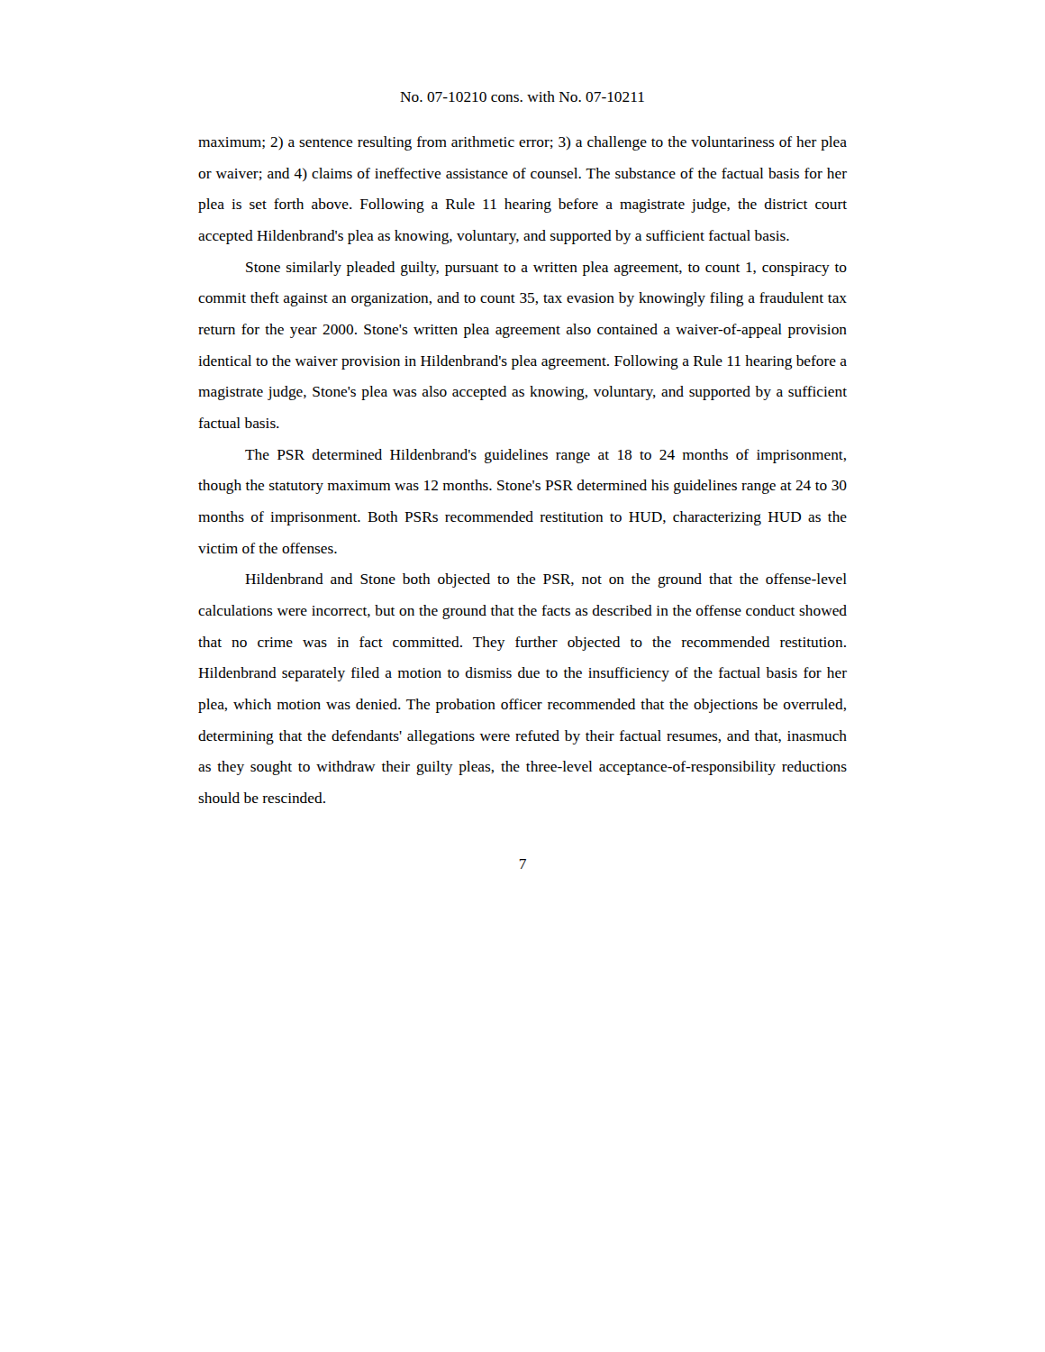No. 07-10210 cons. with No. 07-10211
maximum; 2) a sentence resulting from arithmetic error; 3) a challenge to the voluntariness of her plea or waiver; and 4) claims of ineffective assistance of counsel. The substance of the factual basis for her plea is set forth above. Following a Rule 11 hearing before a magistrate judge, the district court accepted Hildenbrand's plea as knowing, voluntary, and supported by a sufficient factual basis.
Stone similarly pleaded guilty, pursuant to a written plea agreement, to count 1, conspiracy to commit theft against an organization, and to count 35, tax evasion by knowingly filing a fraudulent tax return for the year 2000. Stone's written plea agreement also contained a waiver-of-appeal provision identical to the waiver provision in Hildenbrand's plea agreement. Following a Rule 11 hearing before a magistrate judge, Stone's plea was also accepted as knowing, voluntary, and supported by a sufficient factual basis.
The PSR determined Hildenbrand's guidelines range at 18 to 24 months of imprisonment, though the statutory maximum was 12 months. Stone's PSR determined his guidelines range at 24 to 30 months of imprisonment. Both PSRs recommended restitution to HUD, characterizing HUD as the victim of the offenses.
Hildenbrand and Stone both objected to the PSR, not on the ground that the offense-level calculations were incorrect, but on the ground that the facts as described in the offense conduct showed that no crime was in fact committed. They further objected to the recommended restitution. Hildenbrand separately filed a motion to dismiss due to the insufficiency of the factual basis for her plea, which motion was denied. The probation officer recommended that the objections be overruled, determining that the defendants' allegations were refuted by their factual resumes, and that, inasmuch as they sought to withdraw their guilty pleas, the three-level acceptance-of-responsibility reductions should be rescinded.
7